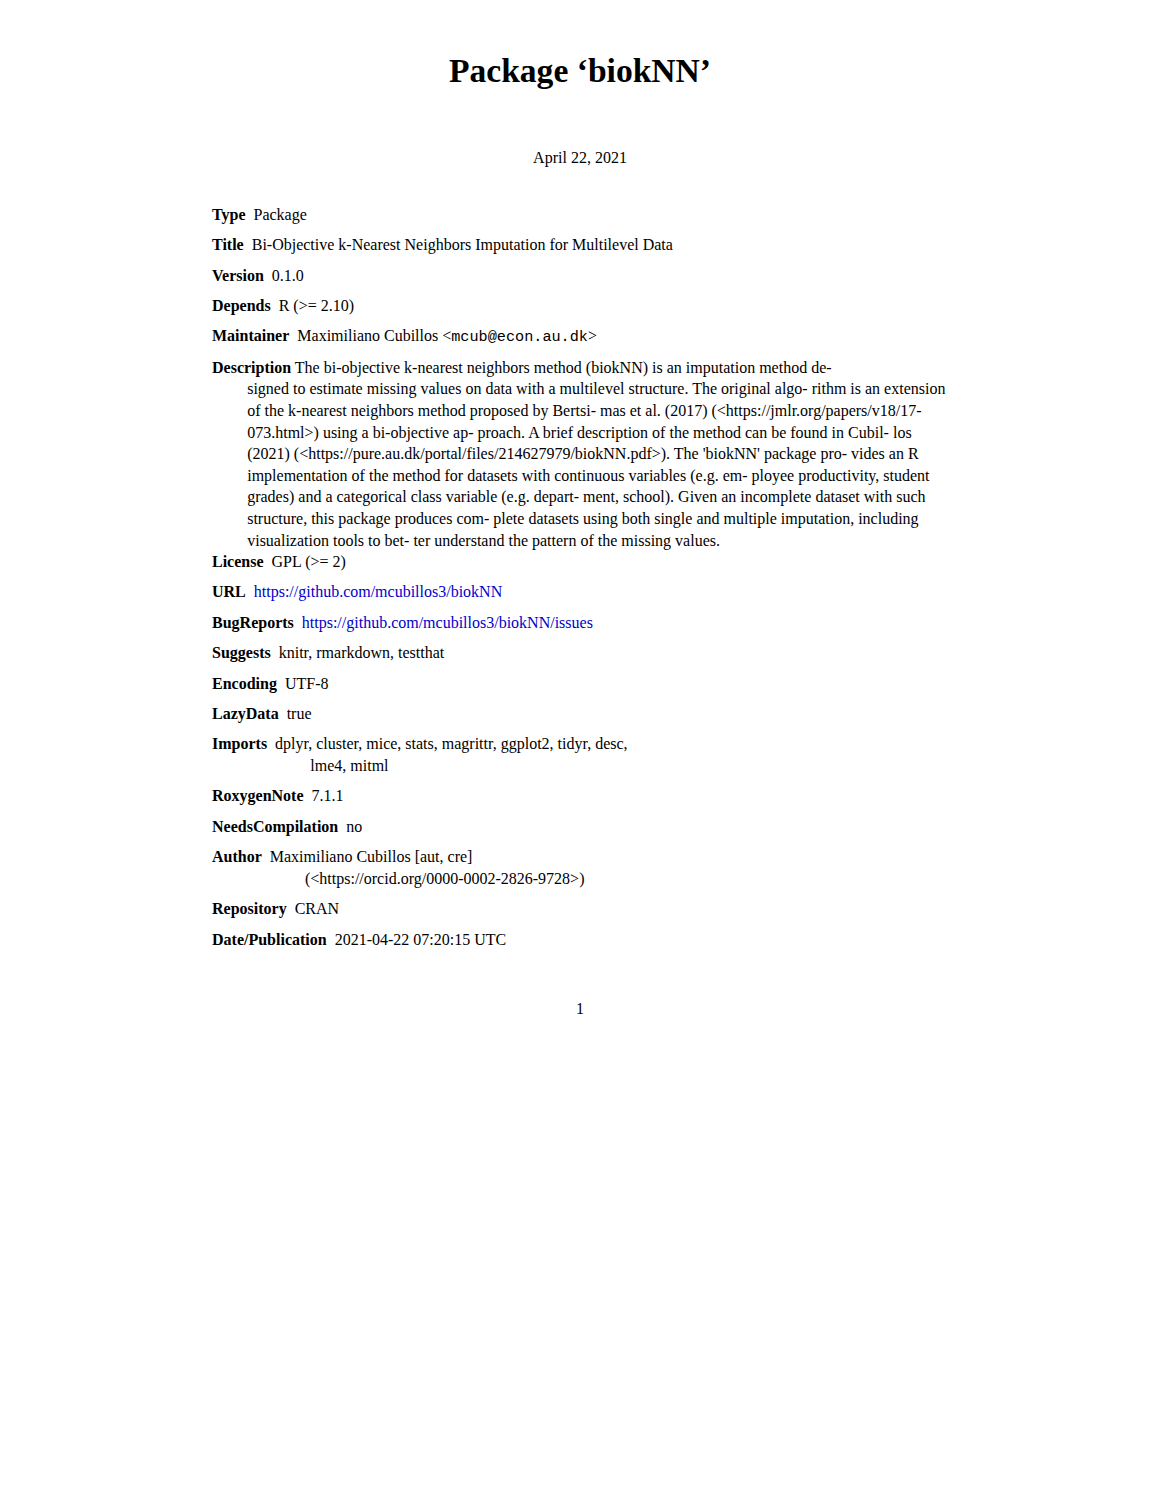Package ‘biokNN’
April 22, 2021
Type
Package
Title
Bi-Objective k-Nearest Neighbors Imputation for Multilevel Data
Version
0.1.0
Depends
R (>= 2.10)
Maintainer
Maximiliano Cubillos <mcub@econ.au.dk>
Description The bi-objective k-nearest neighbors method (biokNN) is an imputation method de-
signed to estimate missing values on data with a multilevel structure. The original algo- rithm is an extension of the k-nearest neighbors method proposed by Bertsi- mas et al. (2017) (<https://jmlr.org/papers/v18/17-073.html>) using a bi-objective ap- proach. A brief description of the method can be found in Cubil- los (2021) (<https://pure.au.dk/portal/files/214627979/biokNN.pdf>). The 'biokNN' package pro- vides an R implementation of the method for datasets with continuous variables (e.g. em- ployee productivity, student grades) and a categorical class variable (e.g. depart- ment, school). Given an incomplete dataset with such structure, this package produces com- plete datasets using both single and multiple imputation, including visualization tools to bet- ter understand the pattern of the missing values.
License
GPL (>= 2)
URL
https://github.com/mcubillos3/biokNN
BugReports
https://github.com/mcubillos3/biokNN/issues
Suggests
knitr, rmarkdown, testthat
Encoding
UTF-8
LazyData
true
Imports
dplyr, cluster, mice, stats, magrittr, ggplot2, tidyr, desc,
lme4, mitml
RoxygenNote
7.1.1
NeedsCompilation
no
Author
Maximiliano Cubillos [aut, cre]
(<https://orcid.org/0000-0002-2826-9728>)
Repository
CRAN
Date/Publication
2021-04-22 07:20:15 UTC
1